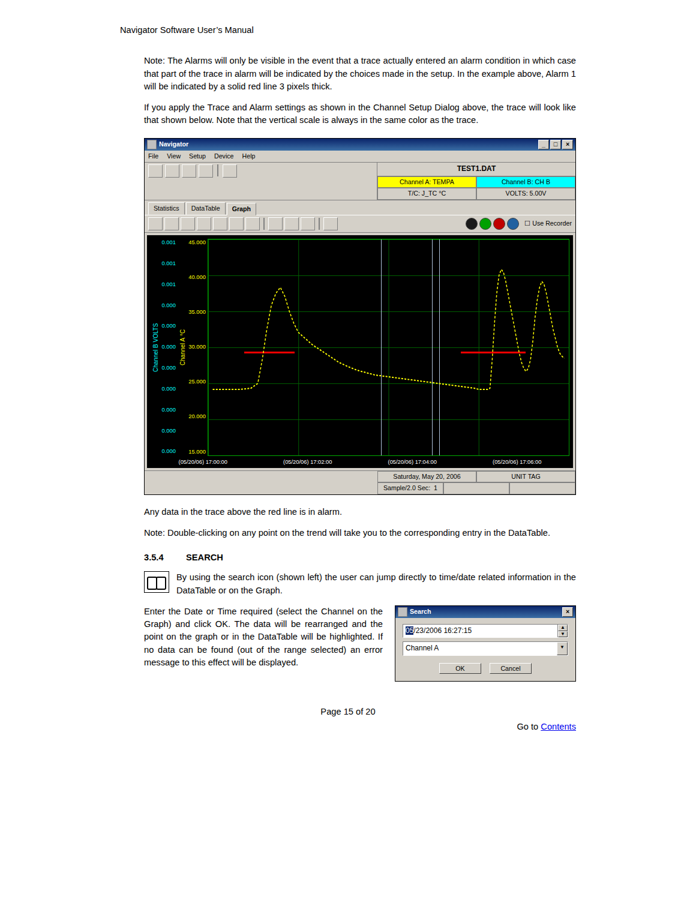Navigator Software User’s Manual
Note: The Alarms will only be visible in the event that a trace actually entered an alarm condition in which case that part of the trace in alarm will be indicated by the choices made in the setup. In the example above, Alarm 1 will be indicated by a solid red line 3 pixels thick.
If you apply the Trace and Alarm settings as shown in the Channel Setup Dialog above, the trace will look like that shown below. Note that the vertical scale is always in the same color as the trace.
Navigator
_□×
File View Setup Device Help
TEST1.DAT
Channel A: TEMPA
Channel B: CH B
T/C: J_TC °C
VOLTS: 5.00V
Statistics
DataTable
Graph
☐ Use Recorder
Channel B VOLTS
0.001
0.001
0.001
0.000
0.000
0.000
0.000
0.000
0.000
0.000
0.000
Channel A °C
45.000
40.000
35.000
30.000
25.000
20.000
15.000
(05/20/06) 17:00:00 (05/20/06) 17:02:00 (05/20/06) 17:04:00 (05/20/06) 17:06:00
Saturday, May 20, 2006 UNIT TAG
Sample/2.0 Sec: 1
Any data in the trace above the red line is in alarm.
Note: Double-clicking on any point on the trend will take you to the corresponding entry in the DataTable.
3.5.4 SEARCH
By using the search icon (shown left) the user can jump directly to time/date related information in the DataTable or on the Graph.
Enter the Date or Time required (select the Channel on the Graph) and click OK. The data will be rearranged and the point on the graph or in the DataTable will be highlighted. If no data can be found (out of the range selected) an error message to this effect will be displayed.
Search
×
05/23/2006 16:27:15
▲▼
Channel A
▼
OK Cancel
Page 15 of 20
Go to Contents